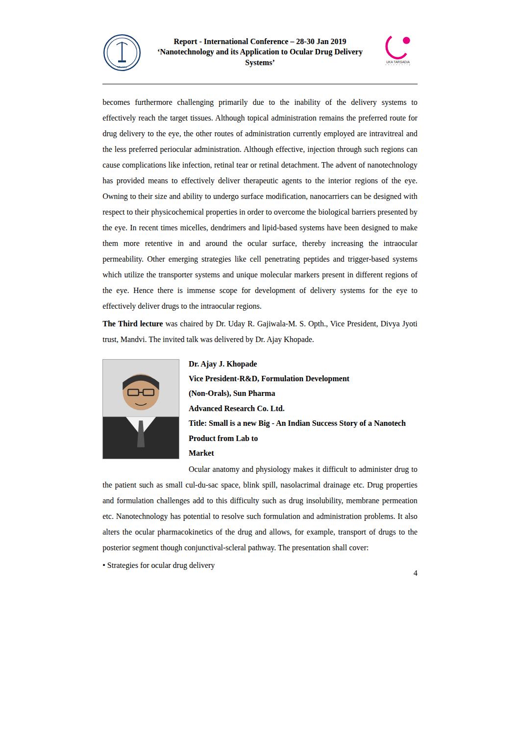Report - International Conference – 28-30 Jan 2019
‘Nanotechnology and its Application to Ocular Drug Delivery Systems’
becomes furthermore challenging primarily due to the inability of the delivery systems to effectively reach the target tissues. Although topical administration remains the preferred route for drug delivery to the eye, the other routes of administration currently employed are intravitreal and the less preferred periocular administration. Although effective, injection through such regions can cause complications like infection, retinal tear or retinal detachment. The advent of nanotechnology has provided means to effectively deliver therapeutic agents to the interior regions of the eye. Owning to their size and ability to undergo surface modification, nanocarriers can be designed with respect to their physicochemical properties in order to overcome the biological barriers presented by the eye. In recent times micelles, dendrimers and lipid-based systems have been designed to make them more retentive in and around the ocular surface, thereby increasing the intraocular permeability. Other emerging strategies like cell penetrating peptides and trigger-based systems which utilize the transporter systems and unique molecular markers present in different regions of the eye. Hence there is immense scope for development of delivery systems for the eye to effectively deliver drugs to the intraocular regions.
The Third lecture was chaired by Dr. Uday R. Gajiwala-M. S. Opth., Vice President, Divya Jyoti trust, Mandvi. The invited talk was delivered by Dr. Ajay Khopade.
Dr. Ajay J. Khopade
Vice President-R&D, Formulation Development
(Non-Orals), Sun Pharma
Advanced Research Co. Ltd.
Title: Small is a new Big - An Indian Success Story of a Nanotech Product from Lab to
Market
Ocular anatomy and physiology makes it difficult to administer drug to the patient such as small cul-du-sac space, blink spill, nasolacrimal drainage etc. Drug properties and formulation challenges add to this difficulty such as drug insolubility, membrane permeation etc. Nanotechnology has potential to resolve such formulation and administration problems. It also alters the ocular pharmacokinetics of the drug and allows, for example, transport of drugs to the posterior segment though conjunctival-scleral pathway. The presentation shall cover:
• Strategies for ocular drug delivery
4